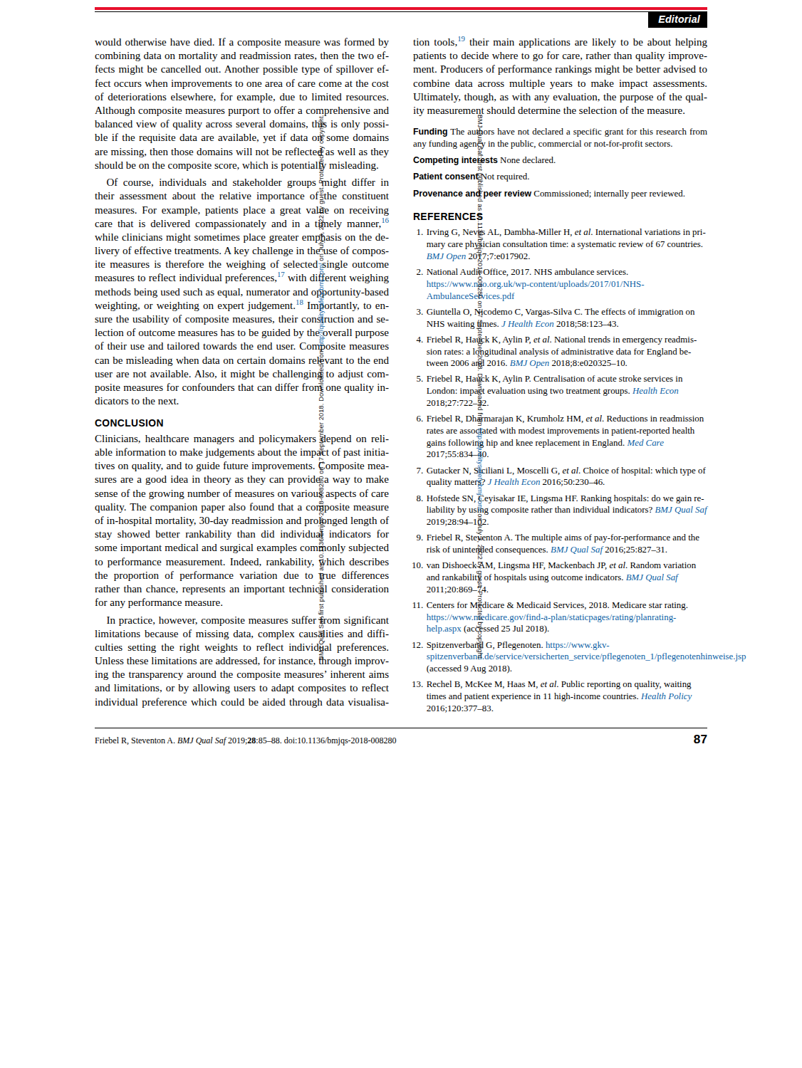BMJ Qual Saf: first published as 10.1136/bmjqs-2018-008280 on 17 September 2018. Downloaded from http://qualitysafety.bmj.com/ on July 3, 2022 by guest. Protected by copyright.
Editorial
would otherwise have died. If a composite measure was formed by combining data on mortality and readmission rates, then the two effects might be cancelled out. Another possible type of spillover effect occurs when improvements to one area of care come at the cost of deteriorations elsewhere, for example, due to limited resources. Although composite measures purport to offer a comprehensive and balanced view of quality across several domains, this is only possible if the requisite data are available, yet if data on some domains are missing, then those domains will not be reflected as well as they should be on the composite score, which is potentially misleading.
Of course, individuals and stakeholder groups might differ in their assessment about the relative importance of the constituent measures. For example, patients place a great value on receiving care that is delivered compassionately and in a timely manner,16 while clinicians might sometimes place greater emphasis on the delivery of effective treatments. A key challenge in the use of composite measures is therefore the weighing of selected single outcome measures to reflect individual preferences,17 with different weighing methods being used such as equal, numerator and opportunity-based weighting, or weighting on expert judgement.18 Importantly, to ensure the usability of composite measures, their construction and selection of outcome measures has to be guided by the overall purpose of their use and tailored towards the end user. Composite measures can be misleading when data on certain domains relevant to the end user are not available. Also, it might be challenging to adjust composite measures for confounders that can differ from one quality indicators to the next.
Conclusion
Clinicians, healthcare managers and policymakers depend on reliable information to make judgements about the impact of past initiatives on quality, and to guide future improvements. Composite measures are a good idea in theory as they can provide a way to make sense of the growing number of measures on various aspects of care quality. The companion paper also found that a composite measure of in-hospital mortality, 30-day readmission and prolonged length of stay showed better rankability than did individual indicators for some important medical and surgical examples commonly subjected to performance measurement. Indeed, rankability, which describes the proportion of performance variation due to true differences rather than chance, represents an important technical consideration for any performance measure.
In practice, however, composite measures suffer from significant limitations because of missing data, complex causalities and difficulties setting the right weights to reflect individual preferences. Unless these limitations are addressed, for instance, through improving the transparency around the composite measures’ inherent aims and limitations, or by allowing users to adapt composites to reflect individual preference which could be aided through data visualisation tools,19 their main applications are likely to be about helping patients to decide where to go for care, rather than quality improvement. Producers of performance rankings might be better advised to combine data across multiple years to make impact assessments. Ultimately, though, as with any evaluation, the purpose of the quality measurement should determine the selection of the measure.
Funding The authors have not declared a specific grant for this research from any funding agency in the public, commercial or not-for-profit sectors.
Competing interests None declared.
Patient consent Not required.
Provenance and peer review Commissioned; internally peer reviewed.
References
Irving G, Neves AL, Dambha-Miller H, et al. International variations in primary care physician consultation time: a systematic review of 67 countries. BMJ Open 2017;7:e017902.
National Audit Office, 2017. NHS ambulance services. https://www.nao.org.uk/wp-content/uploads/2017/01/NHS-AmbulanceServices.pdf
Giuntella O, Nicodemo C, Vargas-Silva C. The effects of immigration on NHS waiting times. J Health Econ 2018;58:123–43.
Friebel R, Hauck K, Aylin P, et al. National trends in emergency readmission rates: a longitudinal analysis of administrative data for England between 2006 and 2016. BMJ Open 2018;8:e020325–10.
Friebel R, Hauck K, Aylin P. Centralisation of acute stroke services in London: impact evaluation using two treatment groups. Health Econ 2018;27:722–32.
Friebel R, Dharmarajan K, Krumholz HM, et al. Reductions in readmission rates are associated with modest improvements in patient-reported health gains following hip and knee replacement in England. Med Care 2017;55:834–40.
Gutacker N, Siciliani L, Moscelli G, et al. Choice of hospital: which type of quality matters? J Health Econ 2016;50:230–46.
Hofstede SN, Ceyisakar IE, Lingsma HF. Ranking hospitals: do we gain reliability by using composite rather than individual indicators? BMJ Qual Saf 2019;28:94–102.
Friebel R, Steventon A. The multiple aims of pay-for-performance and the risk of unintended consequences. BMJ Qual Saf 2016;25:827–31.
van Dishoeck AM, Lingsma HF, Mackenbach JP, et al. Random variation and rankability of hospitals using outcome indicators. BMJ Qual Saf 2011;20:869–74.
Centers for Medicare & Medicaid Services, 2018. Medicare star rating. https://www.medicare.gov/find-a-plan/staticpages/rating/planrating-help.aspx (accessed 25 Jul 2018).
Spitzenverband G, Pflegenoten. https://www.gkv-spitzenverband.de/service/versicherten_service/pflegenoten_1/pflegenotenhinweise.jsp (accessed 9 Aug 2018).
Rechel B, McKee M, Haas M, et al. Public reporting on quality, waiting times and patient experience in 11 high-income countries. Health Policy 2016;120:377–83.
Friebel R, Steventon A. BMJ Qual Saf 2019;28:85–88. doi:10.1136/bmjqs-2018-008280
87
BMJ Qual Saf: first published as 10.1136/bmjqs-2018-008280 on 17 September 2018. Downloaded from http://qualitysafety.bmj.com/ on July 3, 2022 by guest. Protected by copyright.